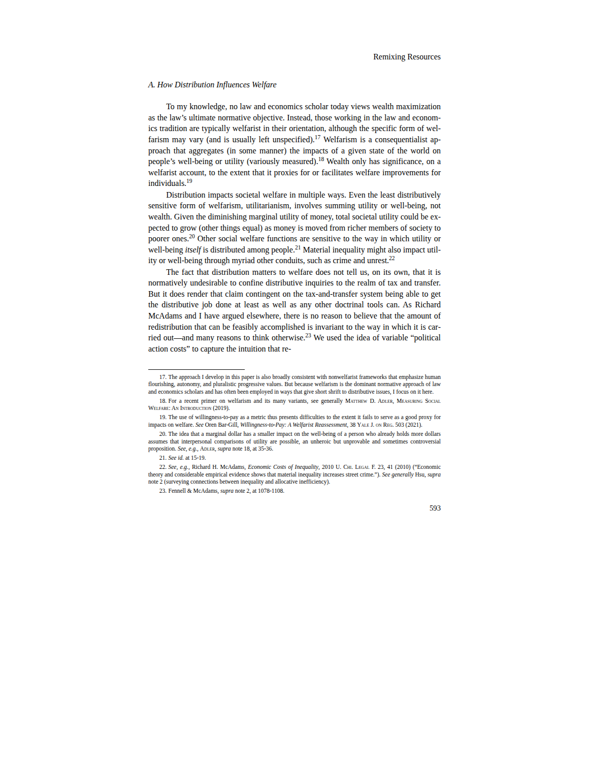Remixing Resources
A. How Distribution Influences Welfare
To my knowledge, no law and economics scholar today views wealth maximization as the law’s ultimate normative objective. Instead, those working in the law and economics tradition are typically welfarist in their orientation, although the specific form of welfarism may vary (and is usually left unspecified).17 Welfarism is a consequentialist approach that aggregates (in some manner) the impacts of a given state of the world on people’s well-being or utility (variously measured).18 Wealth only has significance, on a welfarist account, to the extent that it proxies for or facilitates welfare improvements for individuals.19
Distribution impacts societal welfare in multiple ways. Even the least distributively sensitive form of welfarism, utilitarianism, involves summing utility or well-being, not wealth. Given the diminishing marginal utility of money, total societal utility could be expected to grow (other things equal) as money is moved from richer members of society to poorer ones.20 Other social welfare functions are sensitive to the way in which utility or well-being itself is distributed among people.21 Material inequality might also impact utility or well-being through myriad other conduits, such as crime and unrest.22
The fact that distribution matters to welfare does not tell us, on its own, that it is normatively undesirable to confine distributive inquiries to the realm of tax and transfer. But it does render that claim contingent on the tax-and-transfer system being able to get the distributive job done at least as well as any other doctrinal tools can. As Richard McAdams and I have argued elsewhere, there is no reason to believe that the amount of redistribution that can be feasibly accomplished is invariant to the way in which it is carried out—and many reasons to think otherwise.23 We used the idea of variable “political action costs” to capture the intuition that re-
17. The approach I develop in this paper is also broadly consistent with nonwelfarist frameworks that emphasize human flourishing, autonomy, and pluralistic progressive values. But because welfarism is the dominant normative approach of law and economics scholars and has often been employed in ways that give short shrift to distributive issues, I focus on it here.
18. For a recent primer on welfarism and its many variants, see generally Matthew D. Adler, Measuring Social Welfare: An Introduction (2019).
19. The use of willingness-to-pay as a metric thus presents difficulties to the extent it fails to serve as a good proxy for impacts on welfare. See Oren Bar-Gill, Willingness-to-Pay: A Welfarist Reassessment, 38 Yale J. on Reg. 503 (2021).
20. The idea that a marginal dollar has a smaller impact on the well-being of a person who already holds more dollars assumes that interpersonal comparisons of utility are possible, an unheroic but unprovable and sometimes controversial proposition. See, e.g., Adler, supra note 18, at 35-36.
21. See id. at 15-19.
22. See, e.g., Richard H. McAdams, Economic Costs of Inequality, 2010 U. Chi. Legal F. 23, 41 (2010) (“Economic theory and considerable empirical evidence shows that material inequality increases street crime.”). See generally Hsu, supra note 2 (surveying connections between inequality and allocative inefficiency).
23. Fennell & McAdams, supra note 2, at 1078-1108.
593